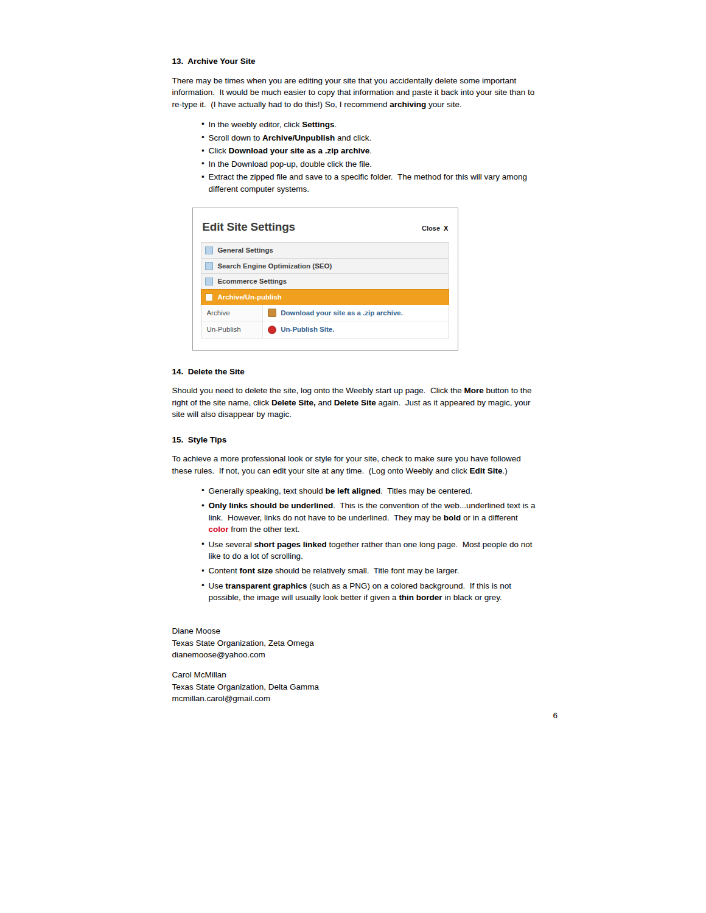13. Archive Your Site
There may be times when you are editing your site that you accidentally delete some important information. It would be much easier to copy that information and paste it back into your site than to re-type it. (I have actually had to do this!) So, I recommend archiving your site.
In the weebly editor, click Settings.
Scroll down to Archive/Unpublish and click.
Click Download your site as a .zip archive.
In the Download pop-up, double click the file.
Extract the zipped file and save to a specific folder. The method for this will vary among different computer systems.
Edit Site Settings Close X
General Settings
Search Engine Optimization (SEO)
Ecommerce Settings
Archive/Un-publish
Archive
Download your site as a .zip archive.
Un-Publish
Un-Publish Site.
14. Delete the Site
Should you need to delete the site, log onto the Weebly start up page. Click the More button to the right of the site name, click Delete Site, and Delete Site again. Just as it appeared by magic, your site will also disappear by magic.
15. Style Tips
To achieve a more professional look or style for your site, check to make sure you have followed these rules. If not, you can edit your site at any time. (Log onto Weebly and click Edit Site.)
Generally speaking, text should be left aligned. Titles may be centered.
Only links should be underlined. This is the convention of the web...underlined text is a link. However, links do not have to be underlined. They may be bold or in a different color from the other text.
Use several short pages linked together rather than one long page. Most people do not like to do a lot of scrolling.
Content font size should be relatively small. Title font may be larger.
Use transparent graphics (such as a PNG) on a colored background. If this is not possible, the image will usually look better if given a thin border in black or grey.
Diane Moose
Texas State Organization, Zeta Omega
dianemoose@yahoo.com
Carol McMillan
Texas State Organization, Delta Gamma
mcmillan.carol@gmail.com
6